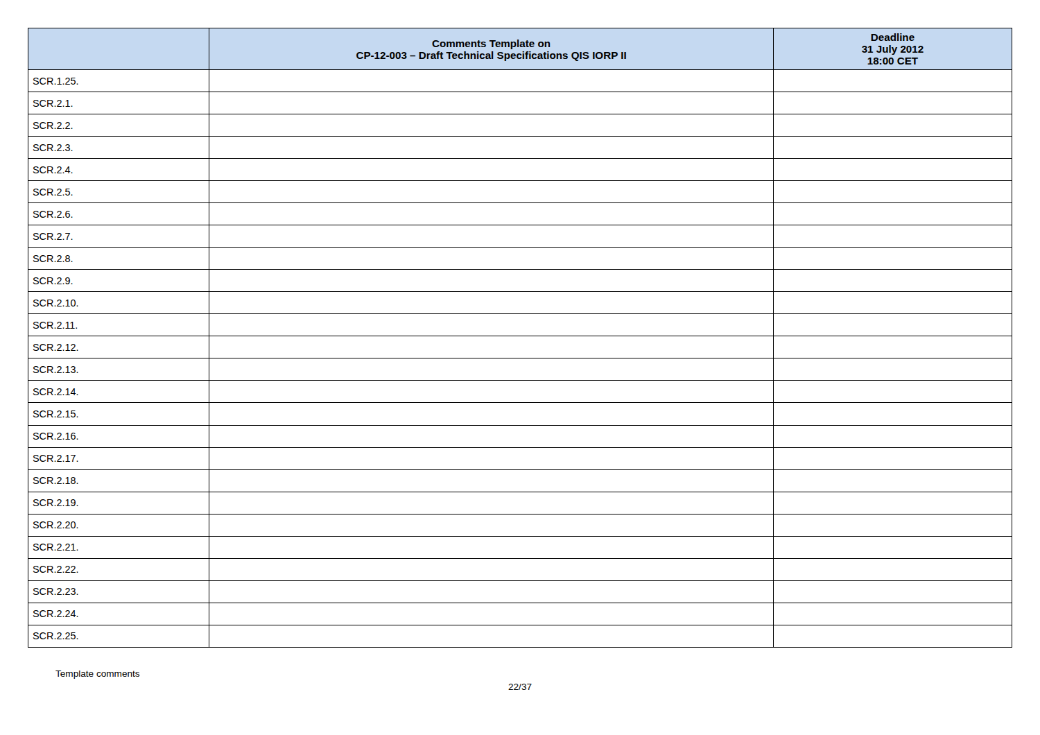| | Comments Template on CP-12-003 – Draft Technical Specifications QIS IORP II | Deadline 31 July 2012 18:00 CET |
| --- | --- | --- |
| SCR.1.25. | | |
| SCR.2.1. | | |
| SCR.2.2. | | |
| SCR.2.3. | | |
| SCR.2.4. | | |
| SCR.2.5. | | |
| SCR.2.6. | | |
| SCR.2.7. | | |
| SCR.2.8. | | |
| SCR.2.9. | | |
| SCR.2.10. | | |
| SCR.2.11. | | |
| SCR.2.12. | | |
| SCR.2.13. | | |
| SCR.2.14. | | |
| SCR.2.15. | | |
| SCR.2.16. | | |
| SCR.2.17. | | |
| SCR.2.18. | | |
| SCR.2.19. | | |
| SCR.2.20. | | |
| SCR.2.21. | | |
| SCR.2.22. | | |
| SCR.2.23. | | |
| SCR.2.24. | | |
| SCR.2.25. | | |
Template comments
22/37